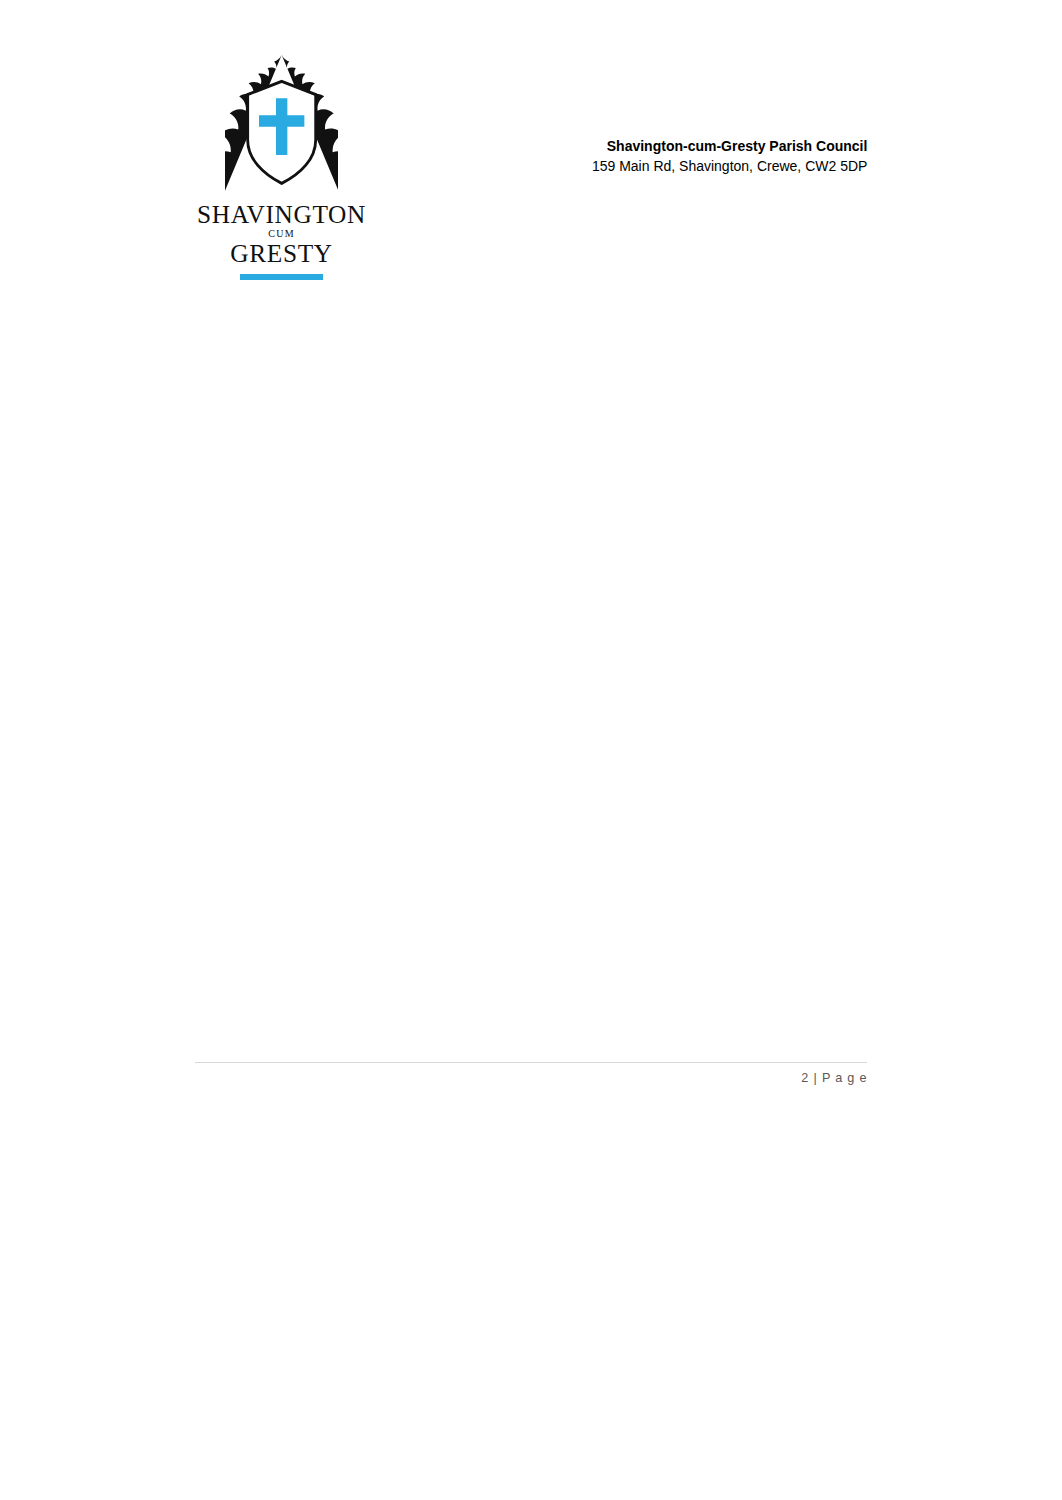SHAVINGTON
CUM
GRESTY
Shavington-cum-Gresty Parish Council
159 Main Rd, Shavington, Crewe, CW2 5DP
2 | P a g e